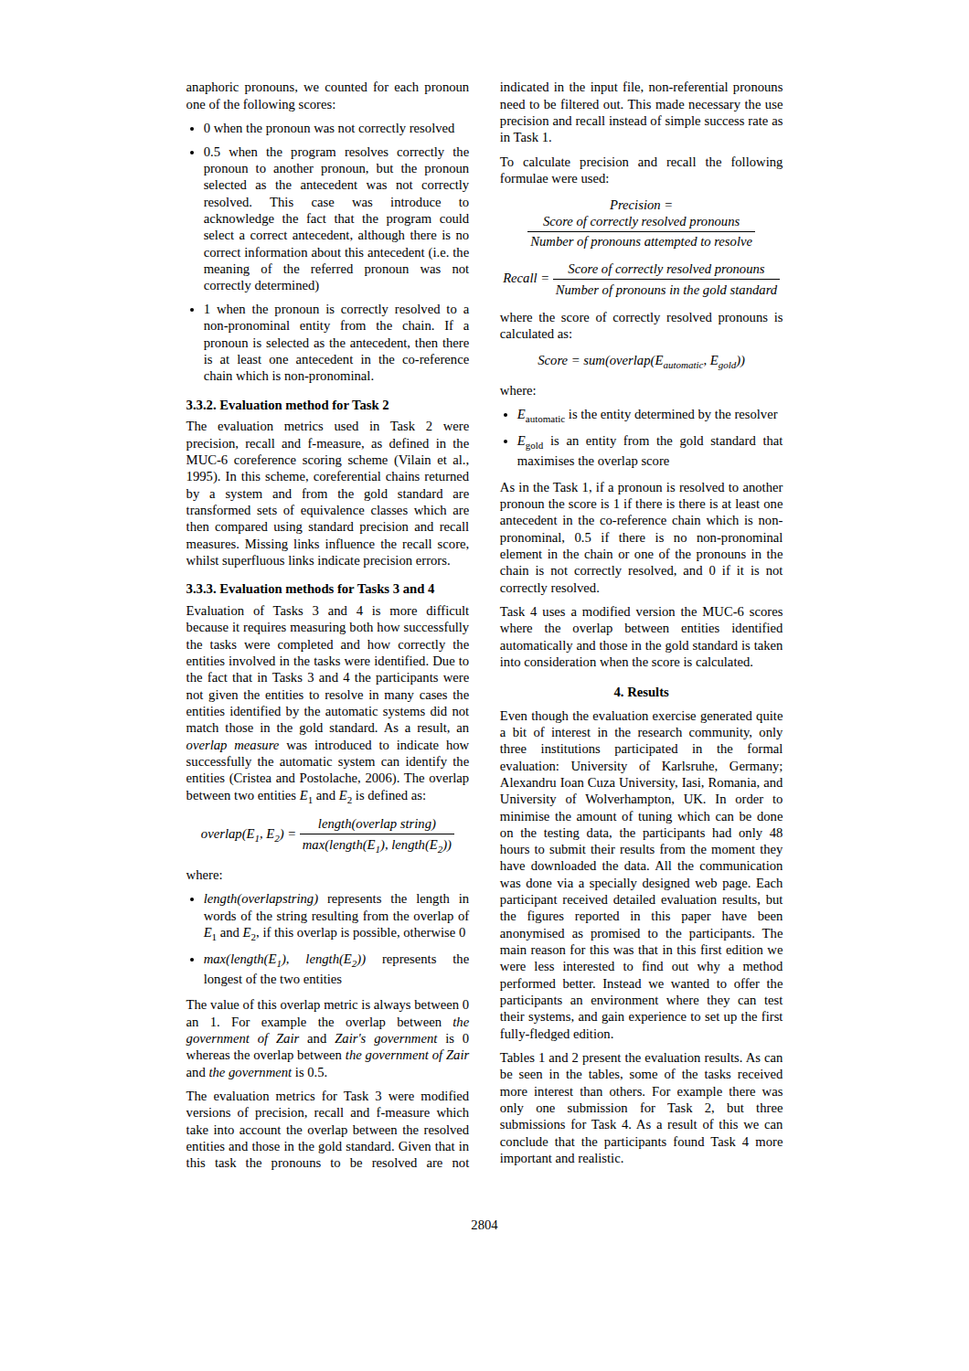anaphoric pronouns, we counted for each pronoun one of the following scores:
0 when the pronoun was not correctly resolved
0.5 when the program resolves correctly the pronoun to another pronoun, but the pronoun selected as the antecedent was not correctly resolved. This case was introduce to acknowledge the fact that the program could select a correct antecedent, although there is no correct information about this antecedent (i.e. the meaning of the referred pronoun was not correctly determined)
1 when the pronoun is correctly resolved to a non-pronominal entity from the chain. If a pronoun is selected as the antecedent, then there is at least one antecedent in the co-reference chain which is non-pronominal.
3.3.2. Evaluation method for Task 2
The evaluation metrics used in Task 2 were precision, recall and f-measure, as defined in the MUC-6 coreference scoring scheme (Vilain et al., 1995). In this scheme, coreferential chains returned by a system and from the gold standard are transformed sets of equivalence classes which are then compared using standard precision and recall measures. Missing links influence the recall score, whilst superfluous links indicate precision errors.
3.3.3. Evaluation methods for Tasks 3 and 4
Evaluation of Tasks 3 and 4 is more difficult because it requires measuring both how successfully the tasks were completed and how correctly the entities involved in the tasks were identified. Due to the fact that in Tasks 3 and 4 the participants were not given the entities to resolve in many cases the entities identified by the automatic systems did not match those in the gold standard. As a result, an overlap measure was introduced to indicate how successfully the automatic system can identify the entities (Cristea and Postolache, 2006). The overlap between two entities E 1 and E 2 is defined as:
overlap(E1, E2) = length(overlap string) max(length(E1), length(E2))
where:
length(overlapstring) represents the length in words of the string resulting from the overlap of E 1 and E 2, if this overlap is possible, otherwise 0
max(length(E1), length(E2)) represents the longest of the two entities
The value of this overlap metric is always between 0 an 1. For example the overlap between the government of Zair and Zair's government is 0 whereas the overlap between the government of Zair and the government is 0.5.
The evaluation metrics for Task 3 were modified versions of precision, recall and f-measure which take into account the overlap between the resolved entities and those in the gold standard. Given that in this task the pronouns to be resolved are not indicated in the input file, non-referential pronouns need to be filtered out. This made necessary the use precision and recall instead of simple success rate as in Task 1.
To calculate precision and recall the following formulae were used:
Precision = Score of correctly resolved pronouns Number of pronouns attempted to resolve
Recall = Score of correctly resolved pronouns Number of pronouns in the gold standard
where the score of correctly resolved pronouns is calculated as:
Score = sum(overlap(Eautomatic, Egold))
where:
Eautomatic is the entity determined by the resolver
Egold is an entity from the gold standard that maximises the overlap score
As in the Task 1, if a pronoun is resolved to another pronoun the score is 1 if there is there is at least one antecedent in the co-reference chain which is non-pronominal, 0.5 if there is no non-pronominal element in the chain or one of the pronouns in the chain is not correctly resolved, and 0 if it is not correctly resolved.
Task 4 uses a modified version the MUC-6 scores where the overlap between entities identified automatically and those in the gold standard is taken into consideration when the score is calculated.
4. Results
Even though the evaluation exercise generated quite a bit of interest in the research community, only three institutions participated in the formal evaluation: University of Karlsruhe, Germany; Alexandru Ioan Cuza University, Iasi, Romania, and University of Wolverhampton, UK. In order to minimise the amount of tuning which can be done on the testing data, the participants had only 48 hours to submit their results from the moment they have downloaded the data. All the communication was done via a specially designed web page. Each participant received detailed evaluation results, but the figures reported in this paper have been anonymised as promised to the participants. The main reason for this was that in this first edition we were less interested to find out why a method performed better. Instead we wanted to offer the participants an environment where they can test their systems, and gain experience to set up the first fully-fledged edition.
Tables 1 and 2 present the evaluation results. As can be seen in the tables, some of the tasks received more interest than others. For example there was only one submission for Task 2, but three submissions for Task 4. As a result of this we can conclude that the participants found Task 4 more important and realistic.
2804